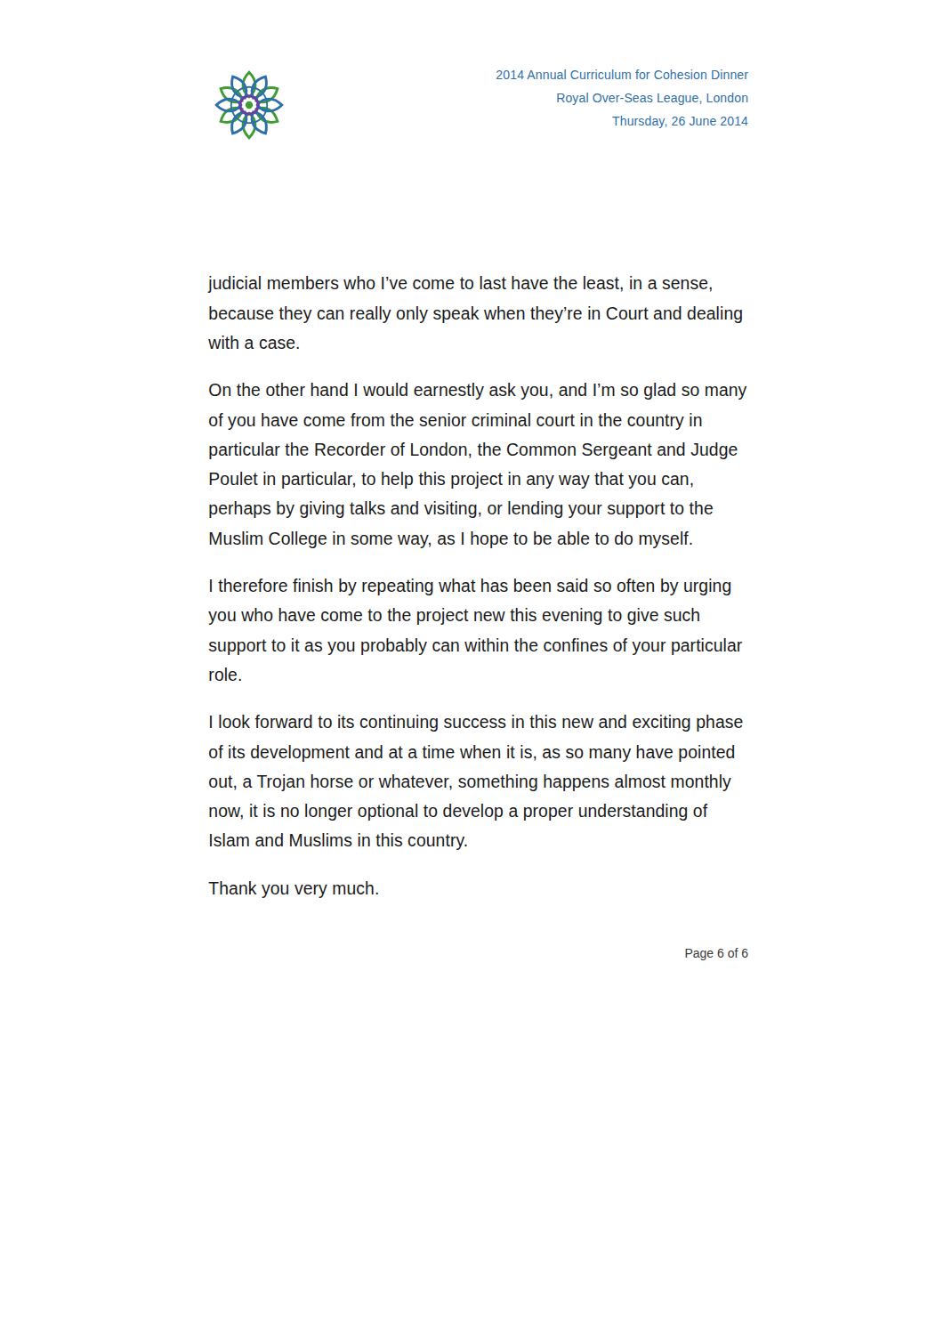2014 Annual Curriculum for Cohesion Dinner
Royal Over-Seas League, London
Thursday, 26 June 2014
judicial members who I’ve come to last have the least, in a sense, because they can really only speak when they’re in Court and dealing with a case.
On the other hand I would earnestly ask you, and I’m so glad so many of you have come from the senior criminal court in the country in particular the Recorder of London, the Common Sergeant and Judge Poulet in particular, to help this project in any way that you can, perhaps by giving talks and visiting, or lending your support to the Muslim College in some way, as I hope to be able to do myself.
I therefore finish by repeating what has been said so often by urging you who have come to the project new this evening to give such support to it as you probably can within the confines of your particular role.
I look forward to its continuing success in this new and exciting phase of its development and at a time when it is, as so many have pointed out, a Trojan horse or whatever, something happens almost monthly now, it is no longer optional to develop a proper understanding of Islam and Muslims in this country.
Thank you very much.
Page 6 of 6